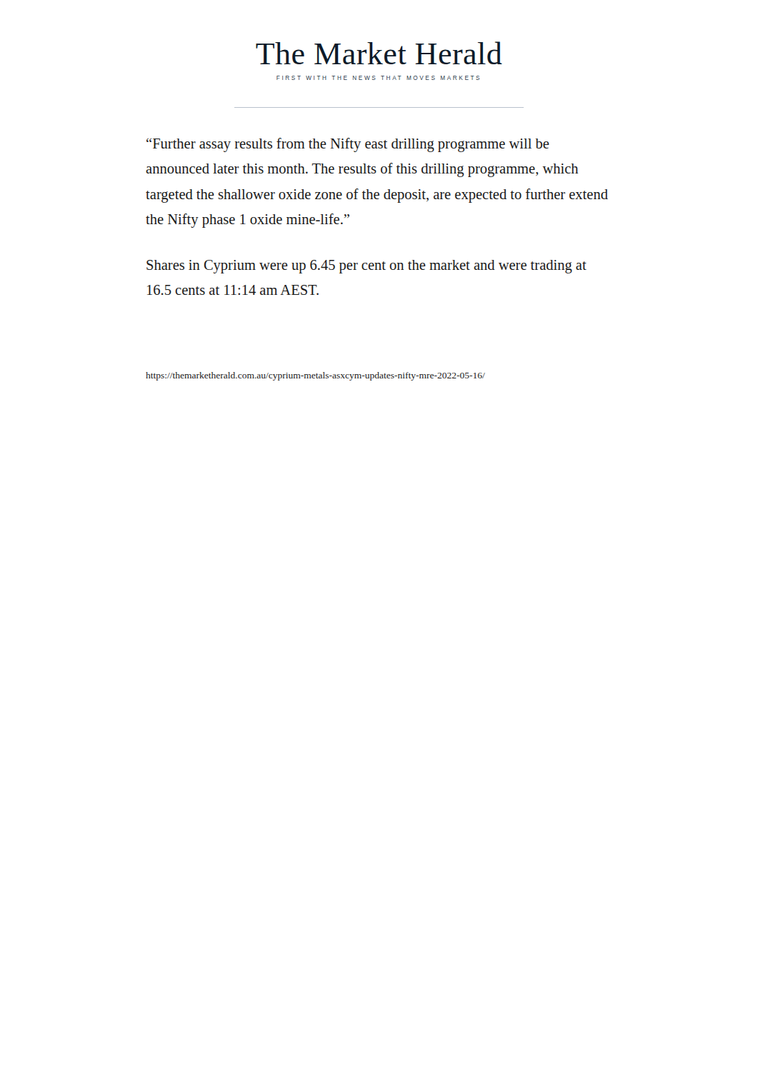The Market Herald
First with the news that moves markets
“Further assay results from the Nifty east drilling programme will be announced later this month. The results of this drilling programme, which targeted the shallower oxide zone of the deposit, are expected to further extend the Nifty phase 1 oxide mine-life.”
Shares in Cyprium were up 6.45 per cent on the market and were trading at 16.5 cents at 11:14 am AEST.
https://themarketherald.com.au/cyprium-metals-asxcym-updates-nifty-mre-2022-05-16/